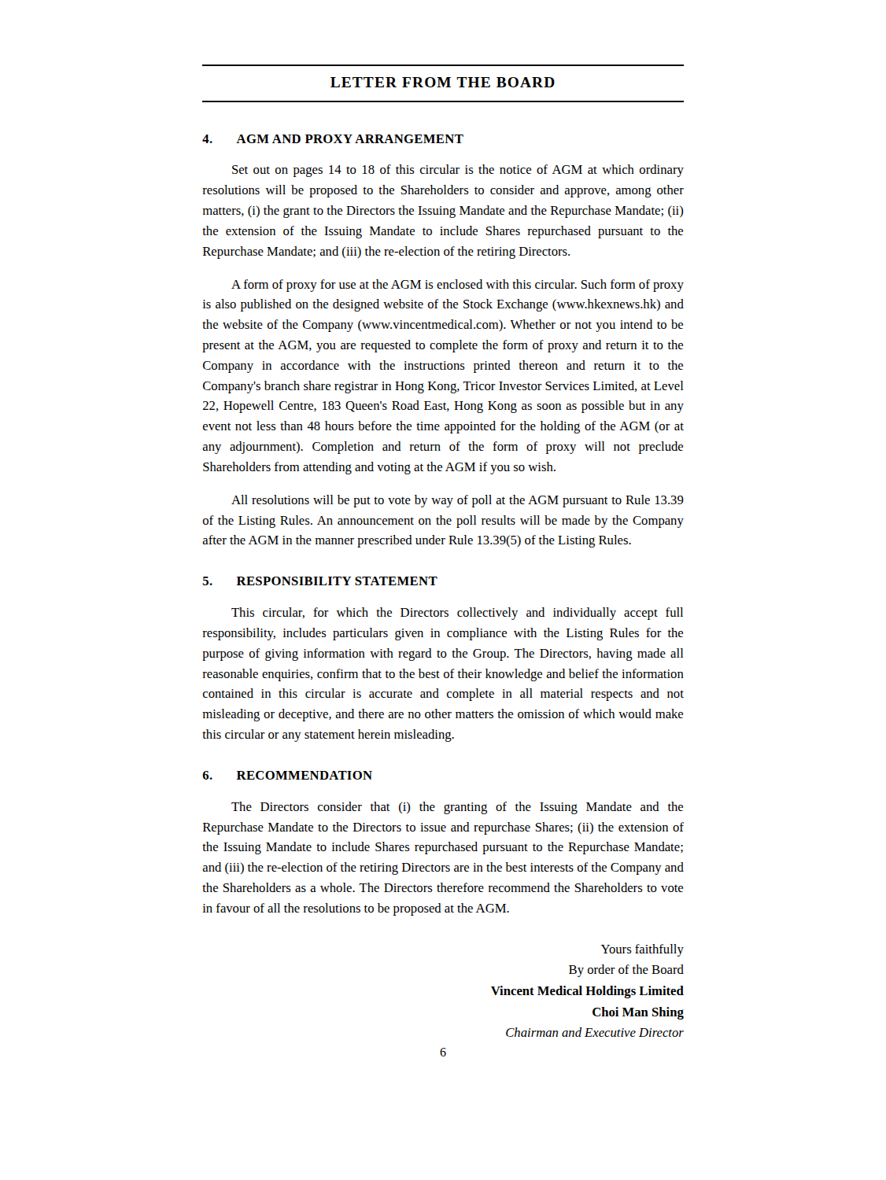LETTER FROM THE BOARD
4. AGM AND PROXY ARRANGEMENT
Set out on pages 14 to 18 of this circular is the notice of AGM at which ordinary resolutions will be proposed to the Shareholders to consider and approve, among other matters, (i) the grant to the Directors the Issuing Mandate and the Repurchase Mandate; (ii) the extension of the Issuing Mandate to include Shares repurchased pursuant to the Repurchase Mandate; and (iii) the re-election of the retiring Directors.
A form of proxy for use at the AGM is enclosed with this circular. Such form of proxy is also published on the designed website of the Stock Exchange (www.hkexnews.hk) and the website of the Company (www.vincentmedical.com). Whether or not you intend to be present at the AGM, you are requested to complete the form of proxy and return it to the Company in accordance with the instructions printed thereon and return it to the Company's branch share registrar in Hong Kong, Tricor Investor Services Limited, at Level 22, Hopewell Centre, 183 Queen's Road East, Hong Kong as soon as possible but in any event not less than 48 hours before the time appointed for the holding of the AGM (or at any adjournment). Completion and return of the form of proxy will not preclude Shareholders from attending and voting at the AGM if you so wish.
All resolutions will be put to vote by way of poll at the AGM pursuant to Rule 13.39 of the Listing Rules. An announcement on the poll results will be made by the Company after the AGM in the manner prescribed under Rule 13.39(5) of the Listing Rules.
5. RESPONSIBILITY STATEMENT
This circular, for which the Directors collectively and individually accept full responsibility, includes particulars given in compliance with the Listing Rules for the purpose of giving information with regard to the Group. The Directors, having made all reasonable enquiries, confirm that to the best of their knowledge and belief the information contained in this circular is accurate and complete in all material respects and not misleading or deceptive, and there are no other matters the omission of which would make this circular or any statement herein misleading.
6. RECOMMENDATION
The Directors consider that (i) the granting of the Issuing Mandate and the Repurchase Mandate to the Directors to issue and repurchase Shares; (ii) the extension of the Issuing Mandate to include Shares repurchased pursuant to the Repurchase Mandate; and (iii) the re-election of the retiring Directors are in the best interests of the Company and the Shareholders as a whole. The Directors therefore recommend the Shareholders to vote in favour of all the resolutions to be proposed at the AGM.
Yours faithfully
By order of the Board
Vincent Medical Holdings Limited
Choi Man Shing
Chairman and Executive Director
6